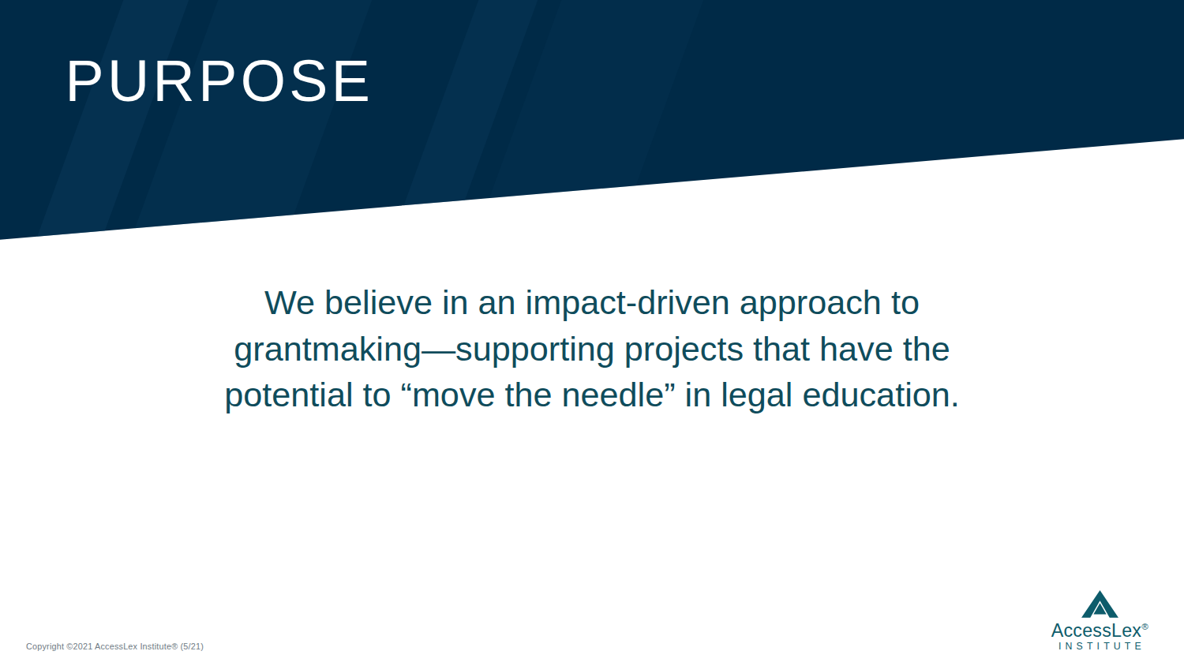PURPOSE
We believe in an impact-driven approach to grantmaking—supporting projects that have the potential to “move the needle” in legal education.
Copyright ©2021 AccessLex Institute® (5/21)
AccessLex®
INSTITUTE